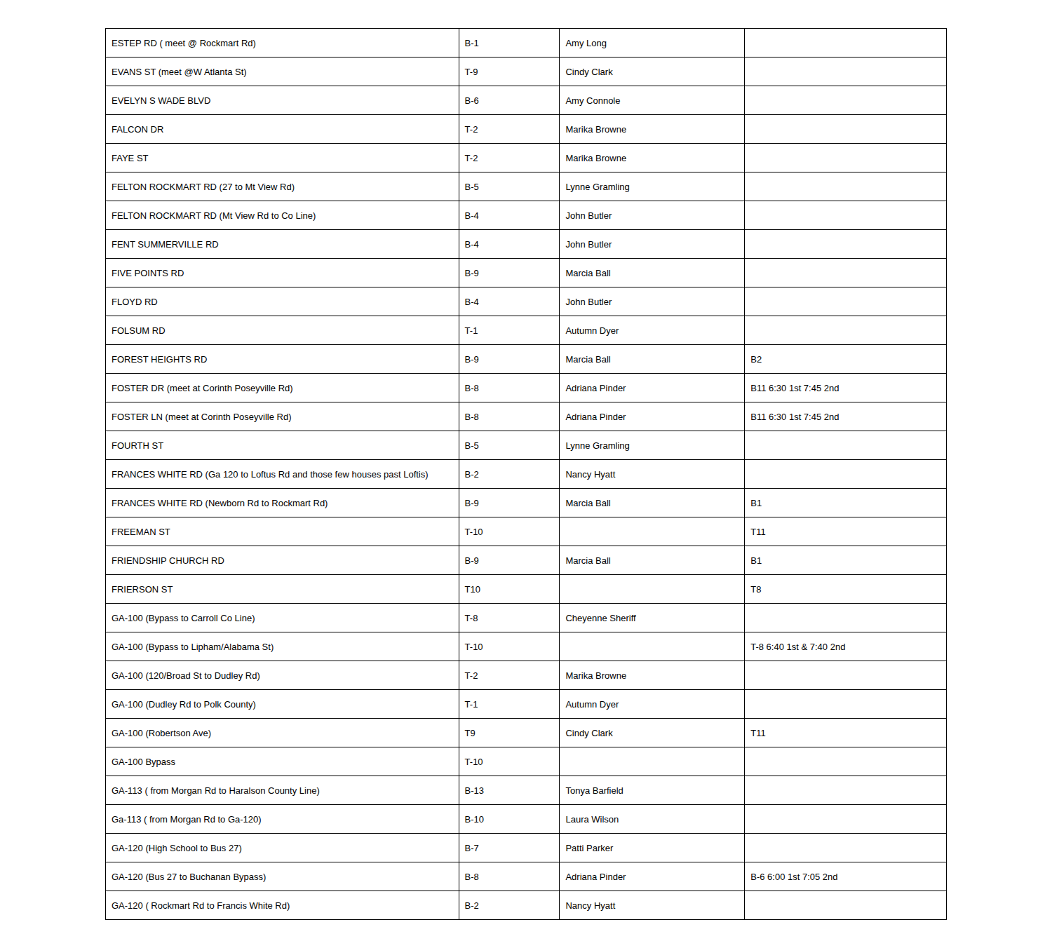| ESTEP RD ( meet @ Rockmart Rd) | B-1 | Amy Long | |
| EVANS ST (meet @W Atlanta St) | T-9 | Cindy Clark | |
| EVELYN S WADE BLVD | B-6 | Amy Connole | |
| FALCON DR | T-2 | Marika Browne | |
| FAYE ST | T-2 | Marika Browne | |
| FELTON ROCKMART RD (27 to Mt View Rd) | B-5 | Lynne Gramling | |
| FELTON ROCKMART RD (Mt View Rd to Co Line) | B-4 | John Butler | |
| FENT SUMMERVILLE RD | B-4 | John Butler | |
| FIVE POINTS RD | B-9 | Marcia Ball | |
| FLOYD RD | B-4 | John Butler | |
| FOLSUM RD | T-1 | Autumn Dyer | |
| FOREST HEIGHTS RD | B-9 | Marcia Ball | B2 |
| FOSTER DR (meet at Corinth Poseyville Rd) | B-8 | Adriana Pinder | B11 6:30 1st 7:45 2nd |
| FOSTER LN (meet at Corinth Poseyville Rd) | B-8 | Adriana Pinder | B11 6:30 1st 7:45 2nd |
| FOURTH ST | B-5 | Lynne Gramling | |
| FRANCES WHITE RD (Ga 120 to Loftus Rd and those few houses past Loftis) | B-2 | Nancy Hyatt | |
| FRANCES WHITE RD (Newborn Rd to Rockmart Rd) | B-9 | Marcia Ball | B1 |
| FREEMAN ST | T-10 | | T11 |
| FRIENDSHIP CHURCH RD | B-9 | Marcia Ball | B1 |
| FRIERSON ST | T10 | | T8 |
| GA-100 (Bypass to Carroll Co Line) | T-8 | Cheyenne Sheriff | |
| GA-100 (Bypass to Lipham/Alabama St) | T-10 | | T-8 6:40 1st & 7:40 2nd |
| GA-100 (120/Broad St to Dudley Rd) | T-2 | Marika Browne | |
| GA-100 (Dudley Rd to Polk County) | T-1 | Autumn Dyer | |
| GA-100 (Robertson Ave) | T9 | Cindy Clark | T11 |
| GA-100 Bypass | T-10 | | |
| GA-113 ( from Morgan Rd to Haralson County Line) | B-13 | Tonya Barfield | |
| Ga-113 ( from Morgan Rd to Ga-120) | B-10 | Laura Wilson | |
| GA-120 (High School to Bus 27) | B-7 | Patti Parker | |
| GA-120 (Bus 27 to Buchanan Bypass) | B-8 | Adriana Pinder | B-6 6:00 1st 7:05 2nd |
| GA-120 ( Rockmart Rd to Francis White Rd) | B-2 | Nancy Hyatt | |